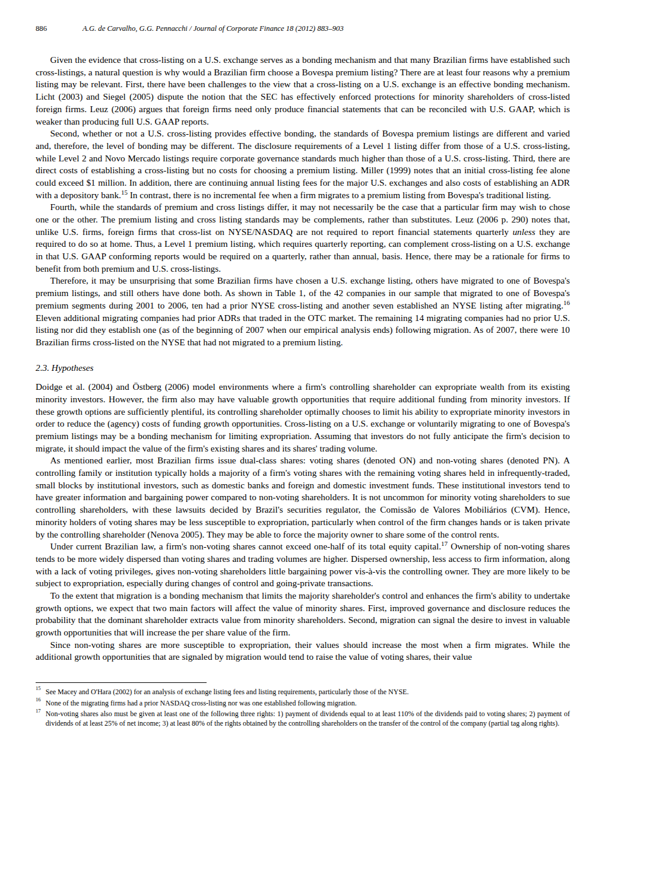886 A.G. de Carvalho, G.G. Pennacchi / Journal of Corporate Finance 18 (2012) 883–903
Given the evidence that cross-listing on a U.S. exchange serves as a bonding mechanism and that many Brazilian firms have established such cross-listings, a natural question is why would a Brazilian firm choose a Bovespa premium listing? There are at least four reasons why a premium listing may be relevant. First, there have been challenges to the view that a cross-listing on a U.S. exchange is an effective bonding mechanism. Licht (2003) and Siegel (2005) dispute the notion that the SEC has effectively enforced protections for minority shareholders of cross-listed foreign firms. Leuz (2006) argues that foreign firms need only produce financial statements that can be reconciled with U.S. GAAP, which is weaker than producing full U.S. GAAP reports.
Second, whether or not a U.S. cross-listing provides effective bonding, the standards of Bovespa premium listings are different and varied and, therefore, the level of bonding may be different. The disclosure requirements of a Level 1 listing differ from those of a U.S. cross-listing, while Level 2 and Novo Mercado listings require corporate governance standards much higher than those of a U.S. cross-listing. Third, there are direct costs of establishing a cross-listing but no costs for choosing a premium listing. Miller (1999) notes that an initial cross-listing fee alone could exceed $1 million. In addition, there are continuing annual listing fees for the major U.S. exchanges and also costs of establishing an ADR with a depository bank.15 In contrast, there is no incremental fee when a firm migrates to a premium listing from Bovespa's traditional listing.
Fourth, while the standards of premium and cross listings differ, it may not necessarily be the case that a particular firm may wish to chose one or the other. The premium listing and cross listing standards may be complements, rather than substitutes. Leuz (2006 p. 290) notes that, unlike U.S. firms, foreign firms that cross-list on NYSE/NASDAQ are not required to report financial statements quarterly unless they are required to do so at home. Thus, a Level 1 premium listing, which requires quarterly reporting, can complement cross-listing on a U.S. exchange in that U.S. GAAP conforming reports would be required on a quarterly, rather than annual, basis. Hence, there may be a rationale for firms to benefit from both premium and U.S. cross-listings.
Therefore, it may be unsurprising that some Brazilian firms have chosen a U.S. exchange listing, others have migrated to one of Bovespa's premium listings, and still others have done both. As shown in Table 1, of the 42 companies in our sample that migrated to one of Bovespa's premium segments during 2001 to 2006, ten had a prior NYSE cross-listing and another seven established an NYSE listing after migrating.16 Eleven additional migrating companies had prior ADRs that traded in the OTC market. The remaining 14 migrating companies had no prior U.S. listing nor did they establish one (as of the beginning of 2007 when our empirical analysis ends) following migration. As of 2007, there were 10 Brazilian firms cross-listed on the NYSE that had not migrated to a premium listing.
2.3. Hypotheses
Doidge et al. (2004) and Östberg (2006) model environments where a firm's controlling shareholder can expropriate wealth from its existing minority investors. However, the firm also may have valuable growth opportunities that require additional funding from minority investors. If these growth options are sufficiently plentiful, its controlling shareholder optimally chooses to limit his ability to expropriate minority investors in order to reduce the (agency) costs of funding growth opportunities. Cross-listing on a U.S. exchange or voluntarily migrating to one of Bovespa's premium listings may be a bonding mechanism for limiting expropriation. Assuming that investors do not fully anticipate the firm's decision to migrate, it should impact the value of the firm's existing shares and its shares' trading volume.
As mentioned earlier, most Brazilian firms issue dual-class shares: voting shares (denoted ON) and non-voting shares (denoted PN). A controlling family or institution typically holds a majority of a firm's voting shares with the remaining voting shares held in infrequently-traded, small blocks by institutional investors, such as domestic banks and foreign and domestic investment funds. These institutional investors tend to have greater information and bargaining power compared to non-voting shareholders. It is not uncommon for minority voting shareholders to sue controlling shareholders, with these lawsuits decided by Brazil's securities regulator, the Comissão de Valores Mobiliários (CVM). Hence, minority holders of voting shares may be less susceptible to expropriation, particularly when control of the firm changes hands or is taken private by the controlling shareholder (Nenova 2005). They may be able to force the majority owner to share some of the control rents.
Under current Brazilian law, a firm's non-voting shares cannot exceed one-half of its total equity capital.17 Ownership of non-voting shares tends to be more widely dispersed than voting shares and trading volumes are higher. Dispersed ownership, less access to firm information, along with a lack of voting privileges, gives non-voting shareholders little bargaining power vis-à-vis the controlling owner. They are more likely to be subject to expropriation, especially during changes of control and going-private transactions.
To the extent that migration is a bonding mechanism that limits the majority shareholder's control and enhances the firm's ability to undertake growth options, we expect that two main factors will affect the value of minority shares. First, improved governance and disclosure reduces the probability that the dominant shareholder extracts value from minority shareholders. Second, migration can signal the desire to invest in valuable growth opportunities that will increase the per share value of the firm.
Since non-voting shares are more susceptible to expropriation, their values should increase the most when a firm migrates. While the additional growth opportunities that are signaled by migration would tend to raise the value of voting shares, their value
15 See Macey and O'Hara (2002) for an analysis of exchange listing fees and listing requirements, particularly those of the NYSE.
16 None of the migrating firms had a prior NASDAQ cross-listing nor was one established following migration.
17 Non-voting shares also must be given at least one of the following three rights: 1) payment of dividends equal to at least 110% of the dividends paid to voting shares; 2) payment of dividends of at least 25% of net income; 3) at least 80% of the rights obtained by the controlling shareholders on the transfer of the control of the company (partial tag along rights).